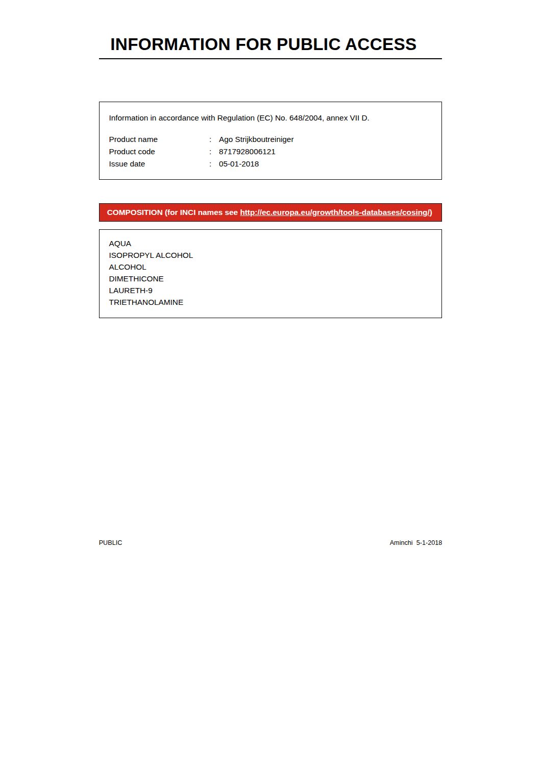INFORMATION FOR PUBLIC ACCESS
Information in accordance with Regulation (EC) No. 648/2004, annex VII D.
| Product name | : | Ago Strijkboutreiniger |
| Product code | : | 8717928006121 |
| Issue date | : | 05-01-2018 |
COMPOSITION (for INCI names see http://ec.europa.eu/growth/tools-databases/cosing/)
AQUA
ISOPROPYL ALCOHOL
ALCOHOL
DIMETHICONE
LAURETH-9
TRIETHANOLAMINE
PUBLIC Aminchi 5-1-2018